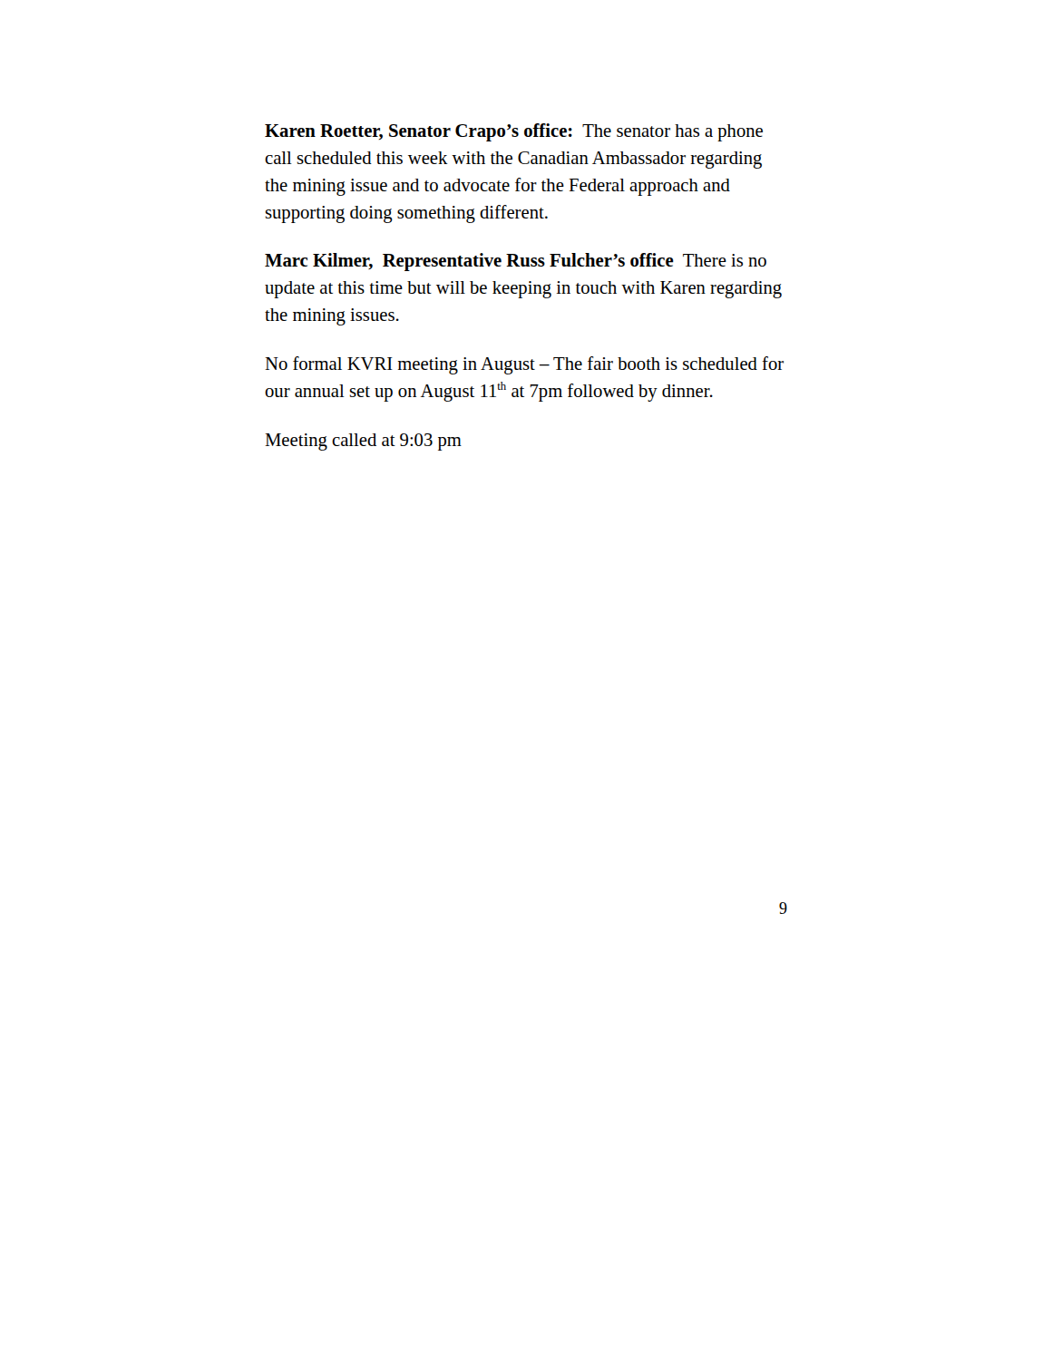Karen Roetter, Senator Crapo’s office: The senator has a phone call scheduled this week with the Canadian Ambassador regarding the mining issue and to advocate for the Federal approach and supporting doing something different.
Marc Kilmer, Representative Russ Fulcher’s office There is no update at this time but will be keeping in touch with Karen regarding the mining issues.
No formal KVRI meeting in August – The fair booth is scheduled for our annual set up on August 11th at 7pm followed by dinner.
Meeting called at 9:03 pm
9